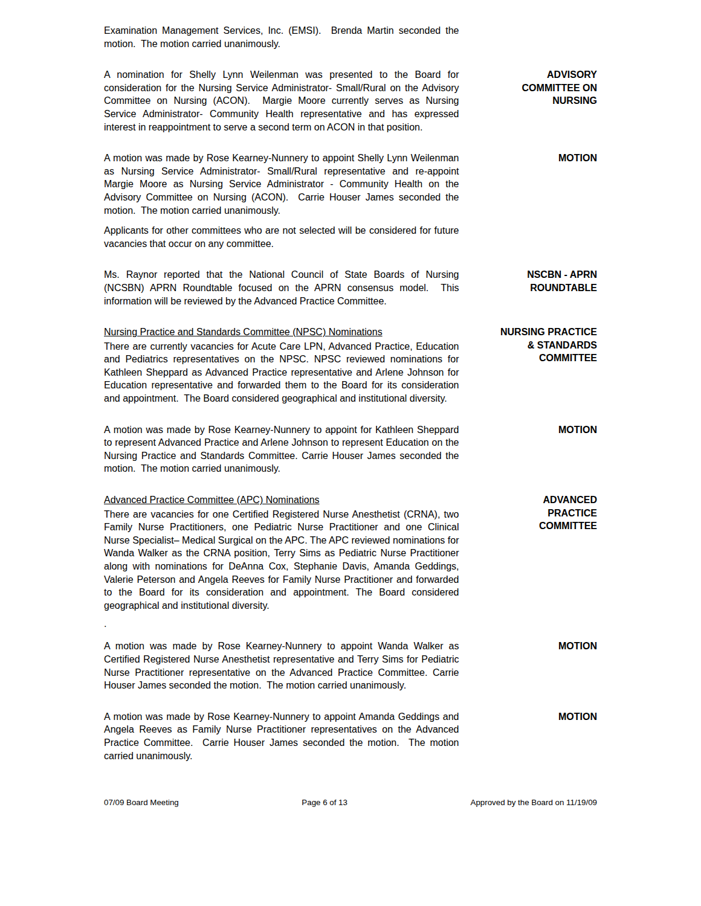Examination Management Services, Inc. (EMSI). Brenda Martin seconded the motion. The motion carried unanimously.
A nomination for Shelly Lynn Weilenman was presented to the Board for consideration for the Nursing Service Administrator- Small/Rural on the Advisory Committee on Nursing (ACON). Margie Moore currently serves as Nursing Service Administrator- Community Health representative and has expressed interest in reappointment to serve a second term on ACON in that position.
Advisory
Committee on
Nursing
A motion was made by Rose Kearney-Nunnery to appoint Shelly Lynn Weilenman as Nursing Service Administrator- Small/Rural representative and re-appoint Margie Moore as Nursing Service Administrator - Community Health on the Advisory Committee on Nursing (ACON). Carrie Houser James seconded the motion. The motion carried unanimously.
Applicants for other committees who are not selected will be considered for future vacancies that occur on any committee.
Motion
Ms. Raynor reported that the National Council of State Boards of Nursing (NCSBN) APRN Roundtable focused on the APRN consensus model. This information will be reviewed by the Advanced Practice Committee.
NSCBN - APRN
Roundtable
Nursing Practice and Standards Committee (NPSC) Nominations
There are currently vacancies for Acute Care LPN, Advanced Practice, Education and Pediatrics representatives on the NPSC. NPSC reviewed nominations for Kathleen Sheppard as Advanced Practice representative and Arlene Johnson for Education representative and forwarded them to the Board for its consideration and appointment. The Board considered geographical and institutional diversity.
Nursing Practice
& Standards
Committee
A motion was made by Rose Kearney-Nunnery to appoint for Kathleen Sheppard to represent Advanced Practice and Arlene Johnson to represent Education on the Nursing Practice and Standards Committee. Carrie Houser James seconded the motion. The motion carried unanimously.
Motion
Advanced Practice Committee (APC) Nominations
There are vacancies for one Certified Registered Nurse Anesthetist (CRNA), two Family Nurse Practitioners, one Pediatric Nurse Practitioner and one Clinical Nurse Specialist– Medical Surgical on the APC. The APC reviewed nominations for Wanda Walker as the CRNA position, Terry Sims as Pediatric Nurse Practitioner along with nominations for DeAnna Cox, Stephanie Davis, Amanda Geddings, Valerie Peterson and Angela Reeves for Family Nurse Practitioner and forwarded to the Board for its consideration and appointment. The Board considered geographical and institutional diversity.
.
Advanced
Practice
Committee
A motion was made by Rose Kearney-Nunnery to appoint Wanda Walker as Certified Registered Nurse Anesthetist representative and Terry Sims for Pediatric Nurse Practitioner representative on the Advanced Practice Committee. Carrie Houser James seconded the motion. The motion carried unanimously.
Motion
A motion was made by Rose Kearney-Nunnery to appoint Amanda Geddings and Angela Reeves as Family Nurse Practitioner representatives on the Advanced Practice Committee. Carrie Houser James seconded the motion. The motion carried unanimously.
Motion
07/09 Board Meeting Page 6 of 13 Approved by the Board on 11/19/09